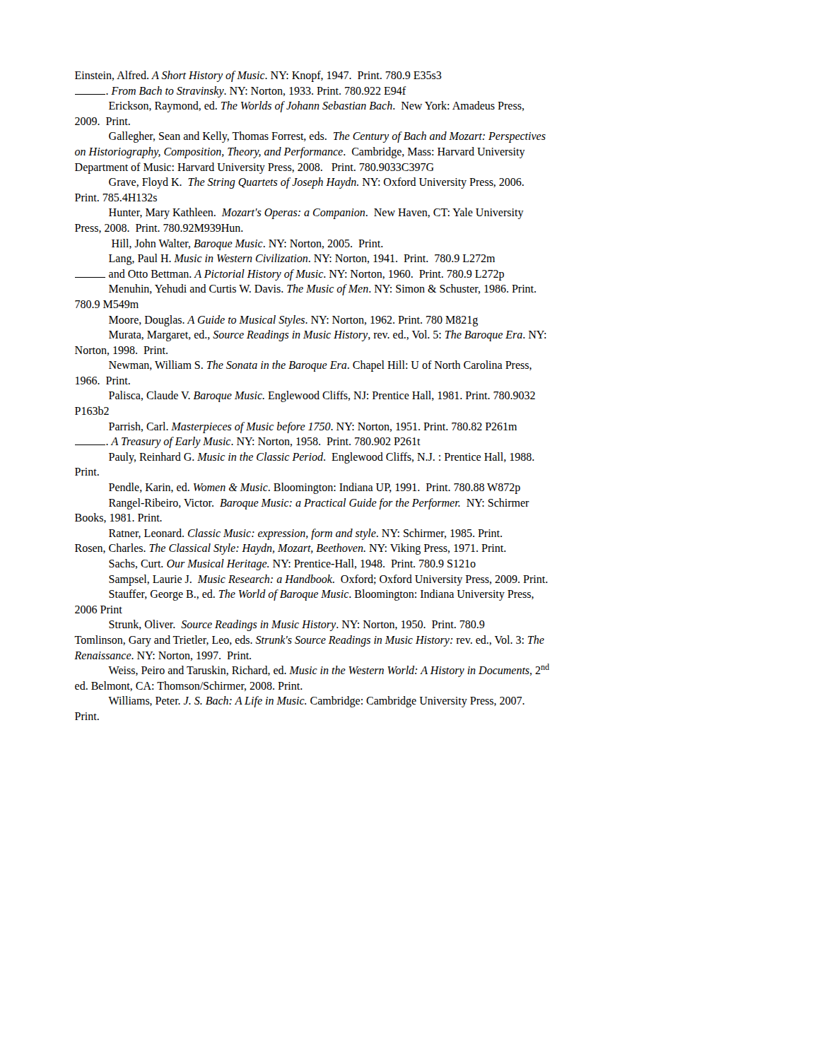Einstein, Alfred. A Short History of Music. NY: Knopf, 1947. Print. 780.9 E35s3
. From Bach to Stravinsky. NY: Norton, 1933. Print. 780.922 E94f
Erickson, Raymond, ed. The Worlds of Johann Sebastian Bach. New York: Amadeus Press, 2009. Print.
Gallegher, Sean and Kelly, Thomas Forrest, eds. The Century of Bach and Mozart: Perspectives on Historiography, Composition, Theory, and Performance. Cambridge, Mass: Harvard University Department of Music: Harvard University Press, 2008. Print. 780.9033C397G
Grave, Floyd K. The String Quartets of Joseph Haydn. NY: Oxford University Press, 2006. Print. 785.4H132s
Hunter, Mary Kathleen. Mozart's Operas: a Companion. New Haven, CT: Yale University Press, 2008. Print. 780.92M939Hun.
Hill, John Walter, Baroque Music. NY: Norton, 2005. Print.
Lang, Paul H. Music in Western Civilization. NY: Norton, 1941. Print. 780.9 L272m
and Otto Bettman. A Pictorial History of Music. NY: Norton, 1960. Print. 780.9 L272p
Menuhin, Yehudi and Curtis W. Davis. The Music of Men. NY: Simon & Schuster, 1986. Print. 780.9 M549m
Moore, Douglas. A Guide to Musical Styles. NY: Norton, 1962. Print. 780 M821g
Murata, Margaret, ed., Source Readings in Music History, rev. ed., Vol. 5: The Baroque Era. NY: Norton, 1998. Print.
Newman, William S. The Sonata in the Baroque Era. Chapel Hill: U of North Carolina Press, 1966. Print.
Palisca, Claude V. Baroque Music. Englewood Cliffs, NJ: Prentice Hall, 1981. Print. 780.9032 P163b2
Parrish, Carl. Masterpieces of Music before 1750. NY: Norton, 1951. Print. 780.82 P261m
. A Treasury of Early Music. NY: Norton, 1958. Print. 780.902 P261t
Pauly, Reinhard G. Music in the Classic Period. Englewood Cliffs, N.J. : Prentice Hall, 1988. Print.
Pendle, Karin, ed. Women & Music. Bloomington: Indiana UP, 1991. Print. 780.88 W872p
Rangel-Ribeiro, Victor. Baroque Music: a Practical Guide for the Performer. NY: Schirmer Books, 1981. Print.
Ratner, Leonard. Classic Music: expression, form and style. NY: Schirmer, 1985. Print.
Rosen, Charles. The Classical Style: Haydn, Mozart, Beethoven. NY: Viking Press, 1971. Print.
Sachs, Curt. Our Musical Heritage. NY: Prentice-Hall, 1948. Print. 780.9 S121o
Sampsel, Laurie J. Music Research: a Handbook. Oxford; Oxford University Press, 2009. Print.
Stauffer, George B., ed. The World of Baroque Music. Bloomington: Indiana University Press, 2006 Print
Strunk, Oliver. Source Readings in Music History. NY: Norton, 1950. Print. 780.9
Tomlinson, Gary and Trietler, Leo, eds. Strunk's Source Readings in Music History: rev. ed., Vol. 3: The Renaissance. NY: Norton, 1997. Print.
Weiss, Peiro and Taruskin, Richard, ed. Music in the Western World: A History in Documents, 2nd ed. Belmont, CA: Thomson/Schirmer, 2008. Print.
Williams, Peter. J. S. Bach: A Life in Music. Cambridge: Cambridge University Press, 2007. Print.